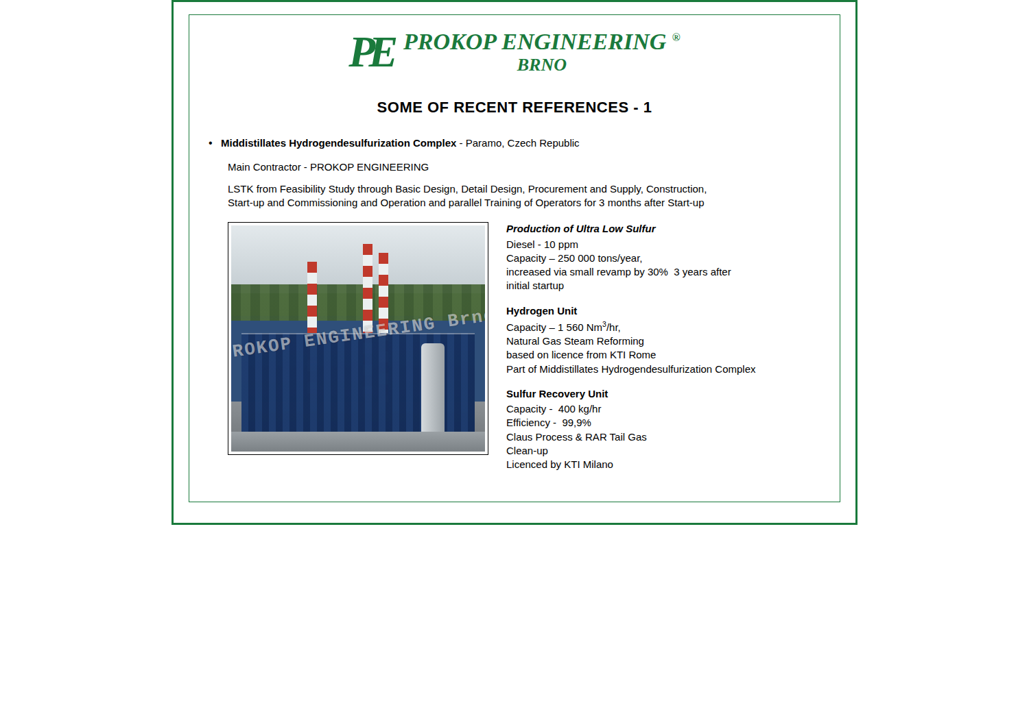PE
PROKOP ENGINEERING ® BRNO
SOME OF RECENT REFERENCES - 1
Middistillates Hydrogendesulfurization Complex - Paramo, Czech Republic
Main Contractor - PROKOP ENGINEERING
LSTK from Feasibility Study through Basic Design, Detail Design, Procurement and Supply, Construction,
Start-up and Commissioning and Operation and parallel Training of Operators for 3 months after Start-up
PROKOP ENGINEERING Brno
Production of Ultra Low Sulfur
Diesel - 10 ppm
Capacity – 250 000 tons/year,
increased via small revamp by 30% 3 years after
initial startup
Hydrogen Unit
Capacity – 1 560 Nm3/hr,
Natural Gas Steam Reforming
based on licence from KTI Rome
Part of Middistillates Hydrogendesulfurization Complex
Sulfur Recovery Unit
Capacity - 400 kg/hr
Efficiency - 99,9%
Claus Process & RAR Tail Gas
Clean-up
Licenced by KTI Milano